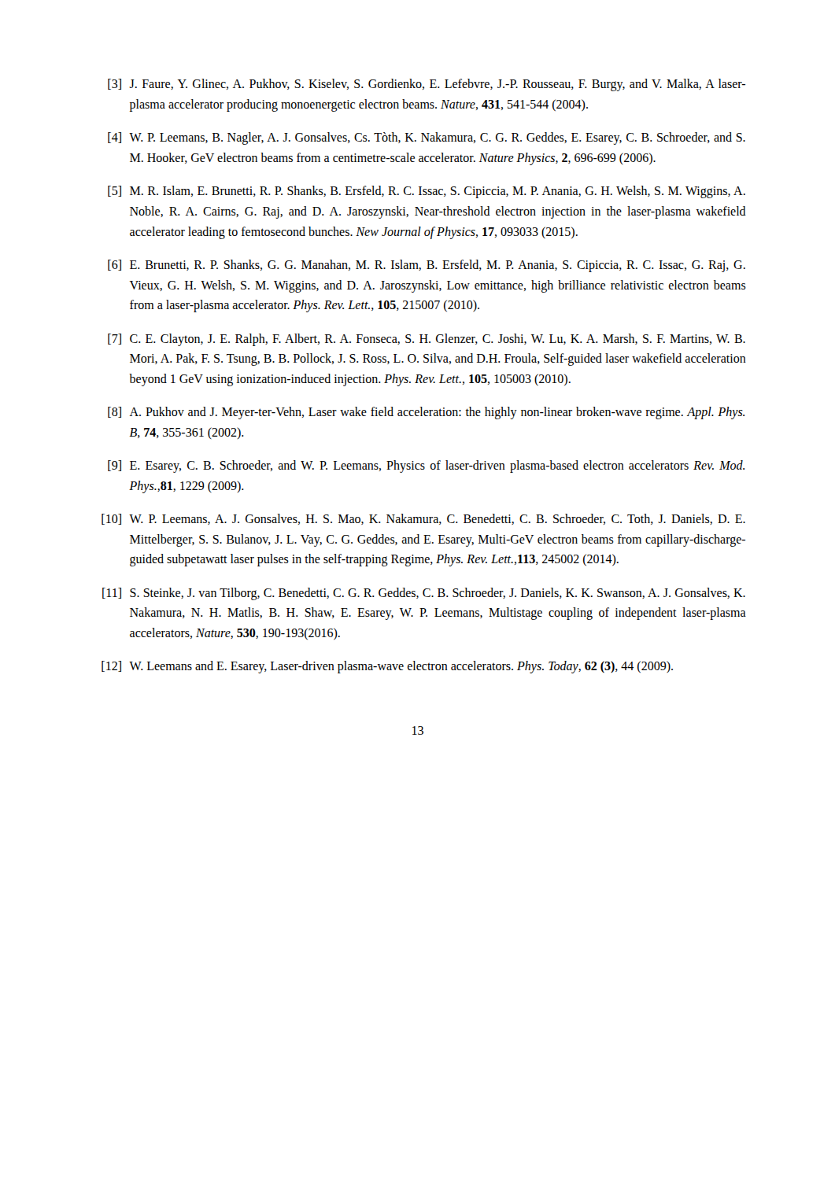[3] J. Faure, Y. Glinec, A. Pukhov, S. Kiselev, S. Gordienko, E. Lefebvre, J.-P. Rousseau, F. Burgy, and V. Malka, A laser-plasma accelerator producing monoenergetic electron beams. Nature, 431, 541-544 (2004).
[4] W. P. Leemans, B. Nagler, A. J. Gonsalves, Cs. Tòth, K. Nakamura, C. G. R. Geddes, E. Esarey, C. B. Schroeder, and S. M. Hooker, GeV electron beams from a centimetre-scale accelerator. Nature Physics, 2, 696-699 (2006).
[5] M. R. Islam, E. Brunetti, R. P. Shanks, B. Ersfeld, R. C. Issac, S. Cipiccia, M. P. Anania, G. H. Welsh, S. M. Wiggins, A. Noble, R. A. Cairns, G. Raj, and D. A. Jaroszynski, Near-threshold electron injection in the laser-plasma wakefield accelerator leading to femtosecond bunches. New Journal of Physics, 17, 093033 (2015).
[6] E. Brunetti, R. P. Shanks, G. G. Manahan, M. R. Islam, B. Ersfeld, M. P. Anania, S. Cipiccia, R. C. Issac, G. Raj, G. Vieux, G. H. Welsh, S. M. Wiggins, and D. A. Jaroszynski, Low emittance, high brilliance relativistic electron beams from a laser-plasma accelerator. Phys. Rev. Lett., 105, 215007 (2010).
[7] C. E. Clayton, J. E. Ralph, F. Albert, R. A. Fonseca, S. H. Glenzer, C. Joshi, W. Lu, K. A. Marsh, S. F. Martins, W. B. Mori, A. Pak, F. S. Tsung, B. B. Pollock, J. S. Ross, L. O. Silva, and D.H. Froula, Self-guided laser wakefield acceleration beyond 1 GeV using ionization-induced injection. Phys. Rev. Lett., 105, 105003 (2010).
[8] A. Pukhov and J. Meyer-ter-Vehn, Laser wake field acceleration: the highly non-linear broken-wave regime. Appl. Phys. B, 74, 355-361 (2002).
[9] E. Esarey, C. B. Schroeder, and W. P. Leemans, Physics of laser-driven plasma-based electron accelerators Rev. Mod. Phys.,81, 1229 (2009).
[10] W. P. Leemans, A. J. Gonsalves, H. S. Mao, K. Nakamura, C. Benedetti, C. B. Schroeder, C. Toth, J. Daniels, D. E. Mittelberger, S. S. Bulanov, J. L. Vay, C. G. Geddes, and E. Esarey, Multi-GeV electron beams from capillary-discharge-guided subpetawatt laser pulses in the self-trapping Regime, Phys. Rev. Lett.,113, 245002 (2014).
[11] S. Steinke, J. van Tilborg, C. Benedetti, C. G. R. Geddes, C. B. Schroeder, J. Daniels, K. K. Swanson, A. J. Gonsalves, K. Nakamura, N. H. Matlis, B. H. Shaw, E. Esarey, W. P. Leemans, Multistage coupling of independent laser-plasma accelerators, Nature, 530, 190-193(2016).
[12] W. Leemans and E. Esarey, Laser-driven plasma-wave electron accelerators. Phys. Today, 62 (3), 44 (2009).
13